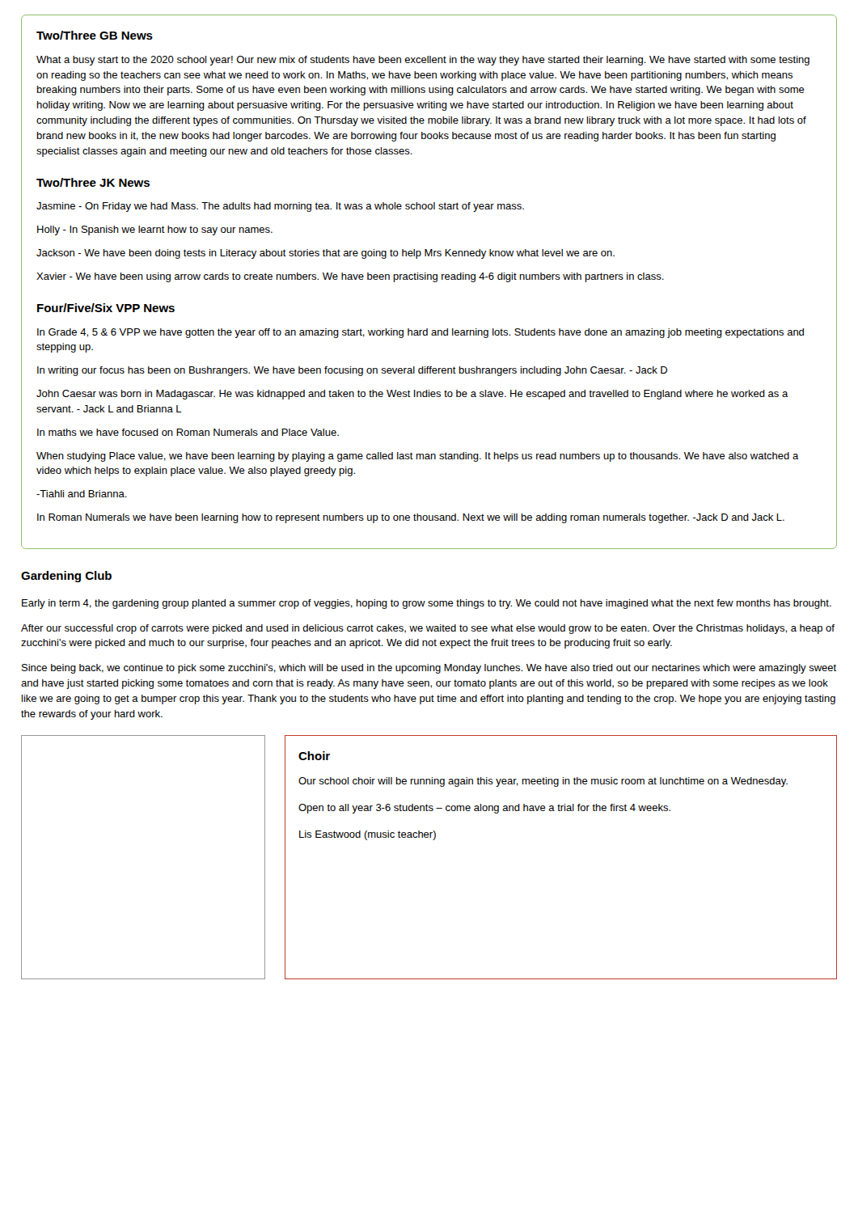Two/Three GB News
What a busy start to the 2020 school year! Our new mix of students have been excellent in the way they have started their learning. We have started with some testing on reading so the teachers can see what we need to work on. In Maths, we have been working with place value. We have been partitioning numbers, which means breaking numbers into their parts. Some of us have even been working with millions using calculators and arrow cards. We have started writing. We began with some holiday writing. Now we are learning about persuasive writing. For the persuasive writing we have started our introduction. In Religion we have been learning about community including the different types of communities. On Thursday we visited the mobile library. It was a brand new library truck with a lot more space. It had lots of brand new books in it, the new books had longer barcodes. We are borrowing four books because most of us are reading harder books. It has been fun starting specialist classes again and meeting our new and old teachers for those classes.
Two/Three JK News
Jasmine - On Friday we had Mass. The adults had morning tea. It was a whole school start of year mass.
Holly - In Spanish we learnt how to say our names.
Jackson - We have been doing tests in Literacy about stories that are going to help Mrs Kennedy know what level we are on.
Xavier - We have been using arrow cards to create numbers. We have been practising reading 4-6 digit numbers with partners in class.
Four/Five/Six VPP News
In Grade 4, 5 & 6 VPP we have gotten the year off to an amazing start, working hard and learning lots. Students have done an amazing job meeting expectations and stepping up.
In writing our focus has been on Bushrangers. We have been focusing on several different bushrangers including John Caesar. - Jack D
John Caesar was born in Madagascar. He was kidnapped and taken to the West Indies to be a slave. He escaped and travelled to England where he worked as a servant. - Jack L and Brianna L
In maths we have focused on Roman Numerals and Place Value.
When studying Place value, we have been learning by playing a game called last man standing. It helps us read numbers up to thousands. We have also watched a video which helps to explain place value. We also played greedy pig.
-Tiahli and Brianna.
In Roman Numerals we have been learning how to represent numbers up to one thousand. Next we will be adding roman numerals together. -Jack D and Jack L.
Gardening Club
Early in term 4, the gardening group planted a summer crop of veggies, hoping to grow some things to try. We could not have imagined what the next few months has brought.
After our successful crop of carrots were picked and used in delicious carrot cakes, we waited to see what else would grow to be eaten. Over the Christmas holidays, a heap of zucchini's were picked and much to our surprise, four peaches and an apricot. We did not expect the fruit trees to be producing fruit so early.
Since being back, we continue to pick some zucchini's, which will be used in the upcoming Monday lunches. We have also tried out our nectarines which were amazingly sweet and have just started picking some tomatoes and corn that is ready. As many have seen, our tomato plants are out of this world, so be prepared with some recipes as we look like we are going to get a bumper crop this year. Thank you to the students who have put time and effort into planting and tending to the crop. We hope you are enjoying tasting the rewards of your hard work.
Choir
Our school choir will be running again this year, meeting in the music room at lunchtime on a Wednesday.
Open to all year 3-6 students – come along and have a trial for the first 4 weeks.
Lis Eastwood (music teacher)